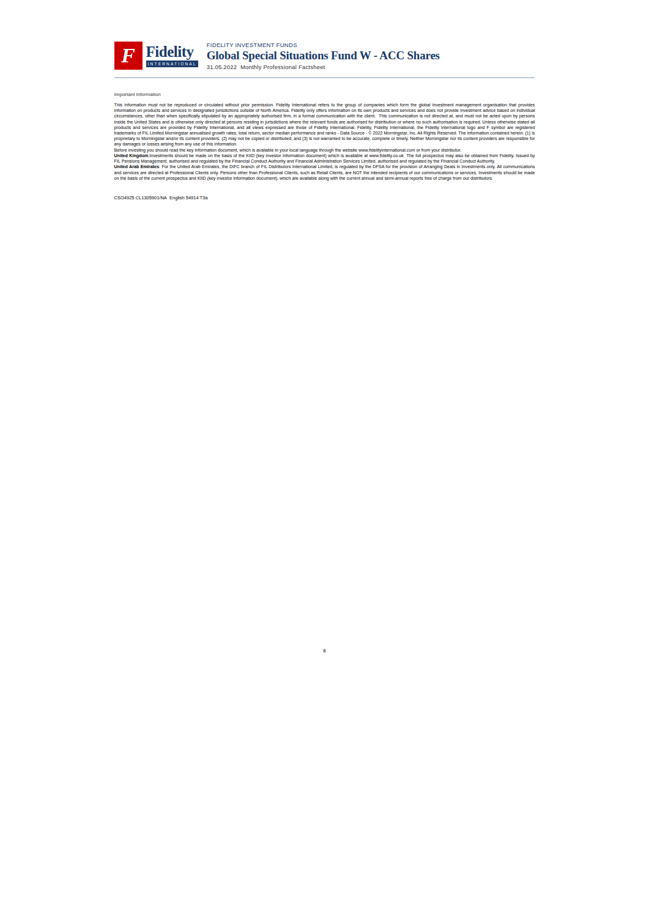F
Fidelity
INTERNATIONAL
FIDELITY INVESTMENT FUNDS
Global Special Situations Fund W - ACC Shares
31.05.2022 Monthly Professional Factsheet
Important Information
This information must not be reproduced or circulated without prior permission. Fidelity International refers to the group of companies which form the global investment management organisation that provides information on products and services in designated jurisdictions outside of North America. Fidelity only offers information on its own products and services and does not provide investment advice based on individual circumstances, other than when specifically stipulated by an appropriately authorised firm, in a formal communication with the client. This communication is not directed at, and must not be acted upon by persons inside the United States and is otherwise only directed at persons residing in jurisdictions where the relevant funds are authorised for distribution or where no such authorisation is required. Unless otherwise stated all products and services are provided by Fidelity International, and all views expressed are those of Fidelity International. Fidelity, Fidelity International, the Fidelity International logo and F symbol are registered trademarks of FIL Limited.Morningstar annualised growth rates, total return, sector median performance and ranks - Data Source - © 2022 Morningstar, Inc. All Rights Reserved. The information contained herein: (1) is proprietary to Morningstar and/or its content providers; (2) may not be copied or distributed; and (3) is not warranted to be accurate, complete or timely. Neither Morningstar nor its content providers are responsible for any damages or losses arising from any use of this information.
Before investing you should read the key information document, which is available in your local language through the website www.fidelityinternational.com or from your distributor.
United Kingdom:Investments should be made on the basis of the KIID (key investor information document) which is available at www.fidelity.co.uk The full prospectus may also be obtained from Fidelity. Issued by FIL Pensions Management, authorised and regulated by the Financial Conduct Authority and Financial Administration Services Limited, authorised and regulated by the Financial Conduct Authority.
United Arab Emirates: For the United Arab Emirates, the DIFC branch of FIL Distributors International Limited, is regulated by the DFSA for the provision of Arranging Deals in Investments only. All communications and services are directed at Professional Clients only. Persons other than Professional Clients, such as Retail Clients, are NOT the intended recipients of our communications or services. Investments should be made on the basis of the current prospectus and KIID (key investor information document), which are available along with the current annual and semi-annual reports free of charge from our distributors.
CSO4925 CL1305901/NA English 54914 T3a
8